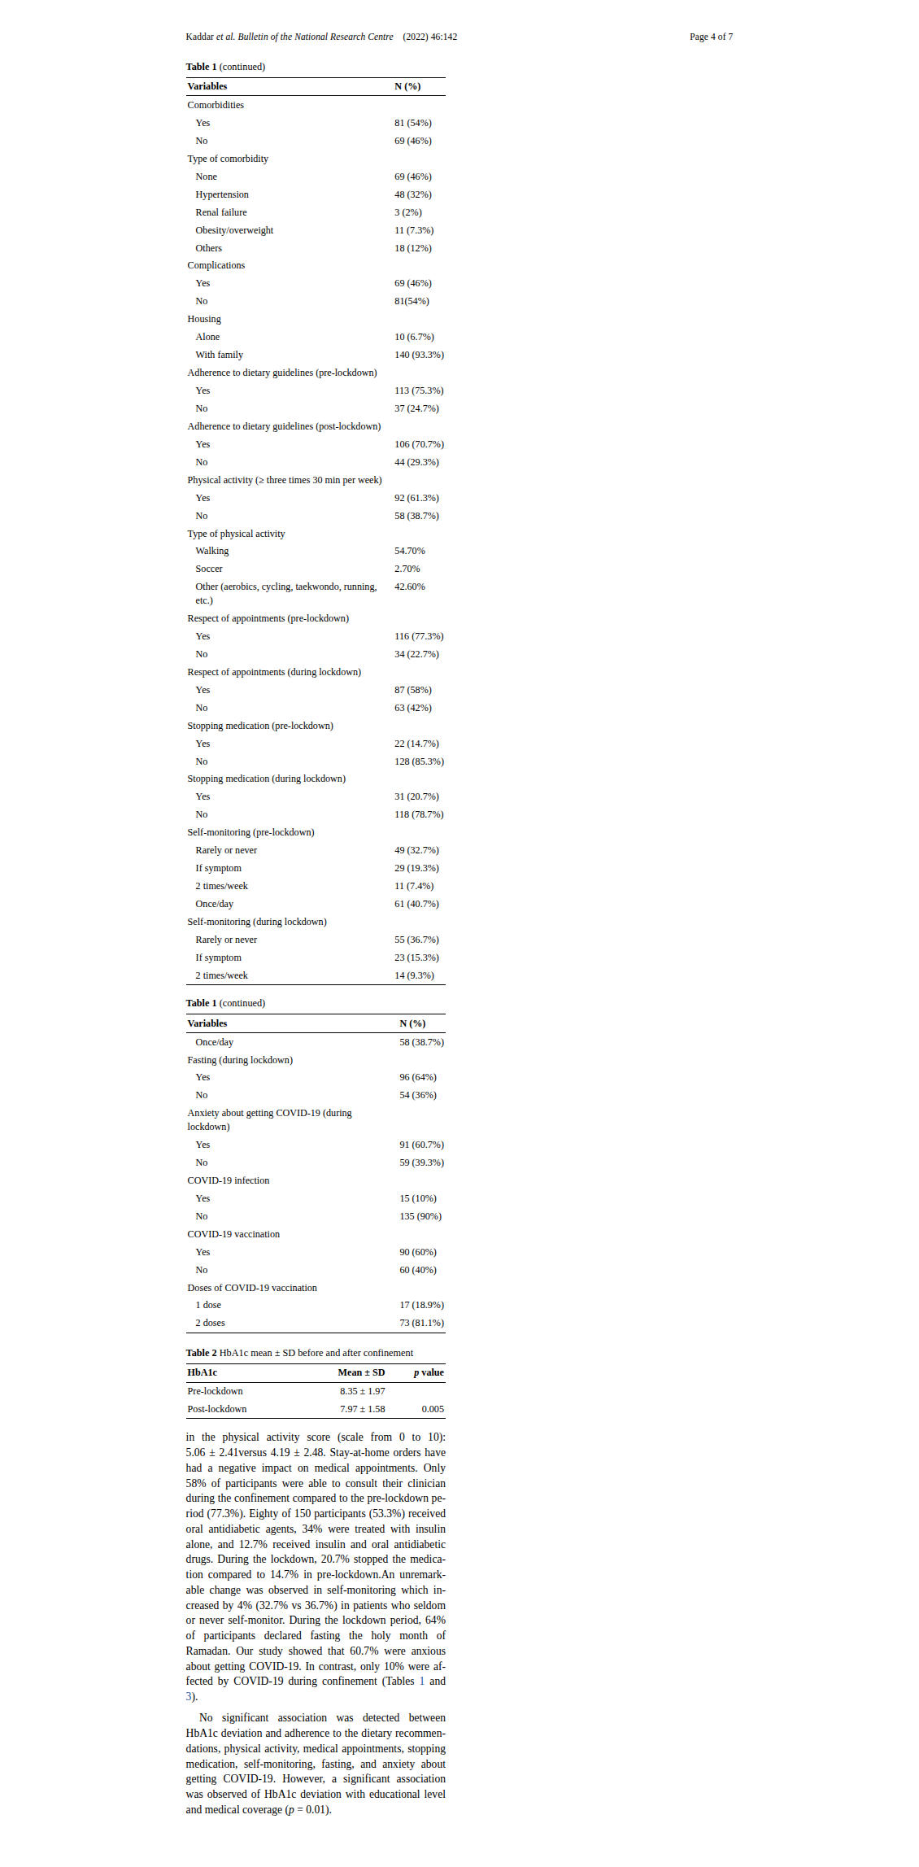Kaddar et al. Bulletin of the National Research Centre (2022) 46:142
Page 4 of 7
Table 1 (continued)
| Variables | N (%) |
| --- | --- |
| Comorbidities | |
| Yes | 81 (54%) |
| No | 69 (46%) |
| Type of comorbidity | |
| None | 69 (46%) |
| Hypertension | 48 (32%) |
| Renal failure | 3 (2%) |
| Obesity/overweight | 11 (7.3%) |
| Others | 18 (12%) |
| Complications | |
| Yes | 69 (46%) |
| No | 81(54%) |
| Housing | |
| Alone | 10 (6.7%) |
| With family | 140 (93.3%) |
| Adherence to dietary guidelines (pre-lockdown) | |
| Yes | 113 (75.3%) |
| No | 37 (24.7%) |
| Adherence to dietary guidelines (post-lockdown) | |
| Yes | 106 (70.7%) |
| No | 44 (29.3%) |
| Physical activity (≥ three times 30 min per week) | |
| Yes | 92 (61.3%) |
| No | 58 (38.7%) |
| Type of physical activity | |
| Walking | 54.70% |
| Soccer | 2.70% |
| Other (aerobics, cycling, taekwondo, running, etc.) | 42.60% |
| Respect of appointments (pre-lockdown) | |
| Yes | 116 (77.3%) |
| No | 34 (22.7%) |
| Respect of appointments (during lockdown) | |
| Yes | 87 (58%) |
| No | 63 (42%) |
| Stopping medication (pre-lockdown) | |
| Yes | 22 (14.7%) |
| No | 128 (85.3%) |
| Stopping medication (during lockdown) | |
| Yes | 31 (20.7%) |
| No | 118 (78.7%) |
| Self-monitoring (pre-lockdown) | |
| Rarely or never | 49 (32.7%) |
| If symptom | 29 (19.3%) |
| 2 times/week | 11 (7.4%) |
| Once/day | 61 (40.7%) |
| Self-monitoring (during lockdown) | |
| Rarely or never | 55 (36.7%) |
| If symptom | 23 (15.3%) |
| 2 times/week | 14 (9.3%) |
Table 1 (continued)
| Variables | N (%) |
| --- | --- |
| Once/day | 58 (38.7%) |
| Fasting (during lockdown) | |
| Yes | 96 (64%) |
| No | 54 (36%) |
| Anxiety about getting COVID-19 (during lockdown) | |
| Yes | 91 (60.7%) |
| No | 59 (39.3%) |
| COVID-19 infection | |
| Yes | 15 (10%) |
| No | 135 (90%) |
| COVID-19 vaccination | |
| Yes | 90 (60%) |
| No | 60 (40%) |
| Doses of COVID-19 vaccination | |
| 1 dose | 17 (18.9%) |
| 2 doses | 73 (81.1%) |
Table 2 HbA1c mean ± SD before and after confinement
| HbA1c | Mean ± SD | p value |
| --- | --- | --- |
| Pre-lockdown | 8.35 ± 1.97 | |
| Post-lockdown | 7.97 ± 1.58 | 0.005 |
in the physical activity score (scale from 0 to 10): 5.06 ± 2.41versus 4.19 ± 2.48. Stay-at-home orders have had a negative impact on medical appointments. Only 58% of participants were able to consult their clinician during the confinement compared to the pre-lockdown period (77.3%). Eighty of 150 participants (53.3%) received oral antidiabetic agents, 34% were treated with insulin alone, and 12.7% received insulin and oral antidiabetic drugs. During the lockdown, 20.7% stopped the medication compared to 14.7% in pre-lockdown.An unremarkable change was observed in self-monitoring which increased by 4% (32.7% vs 36.7%) in patients who seldom or never self-monitor. During the lockdown period, 64% of participants declared fasting the holy month of Ramadan. Our study showed that 60.7% were anxious about getting COVID-19. In contrast, only 10% were affected by COVID-19 during confinement (Tables 1 and 3).
No significant association was detected between HbA1c deviation and adherence to the dietary recommendations, physical activity, medical appointments, stopping medication, self-monitoring, fasting, and anxiety about getting COVID-19. However, a significant association was observed of HbA1c deviation with educational level and medical coverage (p = 0.01).